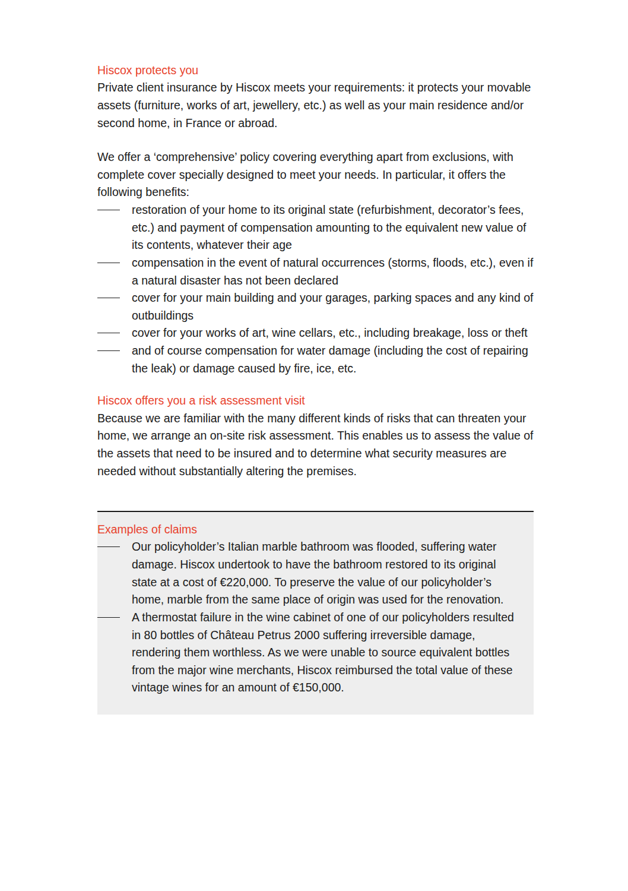Hiscox protects you
Private client insurance by Hiscox meets your requirements: it protects your movable assets (furniture, works of art, jewellery, etc.) as well as your main residence and/or second home, in France or abroad.
We offer a ‘comprehensive’ policy covering everything apart from exclusions, with complete cover specially designed to meet your needs. In particular, it offers the following benefits:
restoration of your home to its original state (refurbishment, decorator’s fees, etc.) and payment of compensation amounting to the equivalent new value of its contents, whatever their age
compensation in the event of natural occurrences (storms, floods, etc.), even if a natural disaster has not been declared
cover for your main building and your garages, parking spaces and any kind of outbuildings
cover for your works of art, wine cellars, etc., including breakage, loss or theft
and of course compensation for water damage (including the cost of repairing the leak) or damage caused by fire, ice, etc.
Hiscox offers you a risk assessment visit
Because we are familiar with the many different kinds of risks that can threaten your home, we arrange an on-site risk assessment. This enables us to assess the value of the assets that need to be insured and to determine what security measures are needed without substantially altering the premises.
Examples of claims
Our policyholder’s Italian marble bathroom was flooded, suffering water damage. Hiscox undertook to have the bathroom restored to its original state at a cost of €220,000. To preserve the value of our policyholder’s home, marble from the same place of origin was used for the renovation.
A thermostat failure in the wine cabinet of one of our policyholders resulted in 80 bottles of Château Petrus 2000 suffering irreversible damage, rendering them worthless. As we were unable to source equivalent bottles from the major wine merchants, Hiscox reimbursed the total value of these vintage wines for an amount of €150,000.